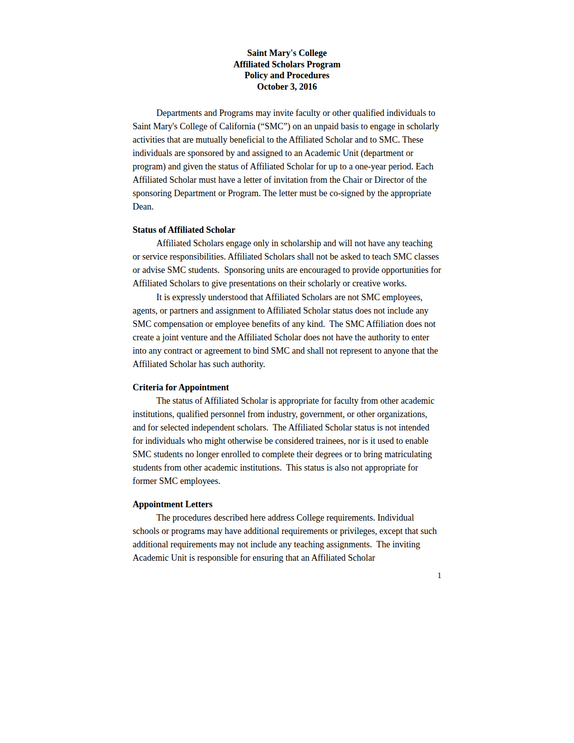Saint Mary's College
Affiliated Scholars Program
Policy and Procedures
October 3, 2016
Departments and Programs may invite faculty or other qualified individuals to Saint Mary's College of California (“SMC”) on an unpaid basis to engage in scholarly activities that are mutually beneficial to the Affiliated Scholar and to SMC. These individuals are sponsored by and assigned to an Academic Unit (department or program) and given the status of Affiliated Scholar for up to a one-year period. Each Affiliated Scholar must have a letter of invitation from the Chair or Director of the sponsoring Department or Program. The letter must be co-signed by the appropriate Dean.
Status of Affiliated Scholar
Affiliated Scholars engage only in scholarship and will not have any teaching or service responsibilities. Affiliated Scholars shall not be asked to teach SMC classes or advise SMC students. Sponsoring units are encouraged to provide opportunities for Affiliated Scholars to give presentations on their scholarly or creative works.
It is expressly understood that Affiliated Scholars are not SMC employees, agents, or partners and assignment to Affiliated Scholar status does not include any SMC compensation or employee benefits of any kind. The SMC Affiliation does not create a joint venture and the Affiliated Scholar does not have the authority to enter into any contract or agreement to bind SMC and shall not represent to anyone that the Affiliated Scholar has such authority.
Criteria for Appointment
The status of Affiliated Scholar is appropriate for faculty from other academic institutions, qualified personnel from industry, government, or other organizations, and for selected independent scholars. The Affiliated Scholar status is not intended for individuals who might otherwise be considered trainees, nor is it used to enable SMC students no longer enrolled to complete their degrees or to bring matriculating students from other academic institutions. This status is also not appropriate for former SMC employees.
Appointment Letters
The procedures described here address College requirements. Individual schools or programs may have additional requirements or privileges, except that such additional requirements may not include any teaching assignments. The inviting Academic Unit is responsible for ensuring that an Affiliated Scholar
1